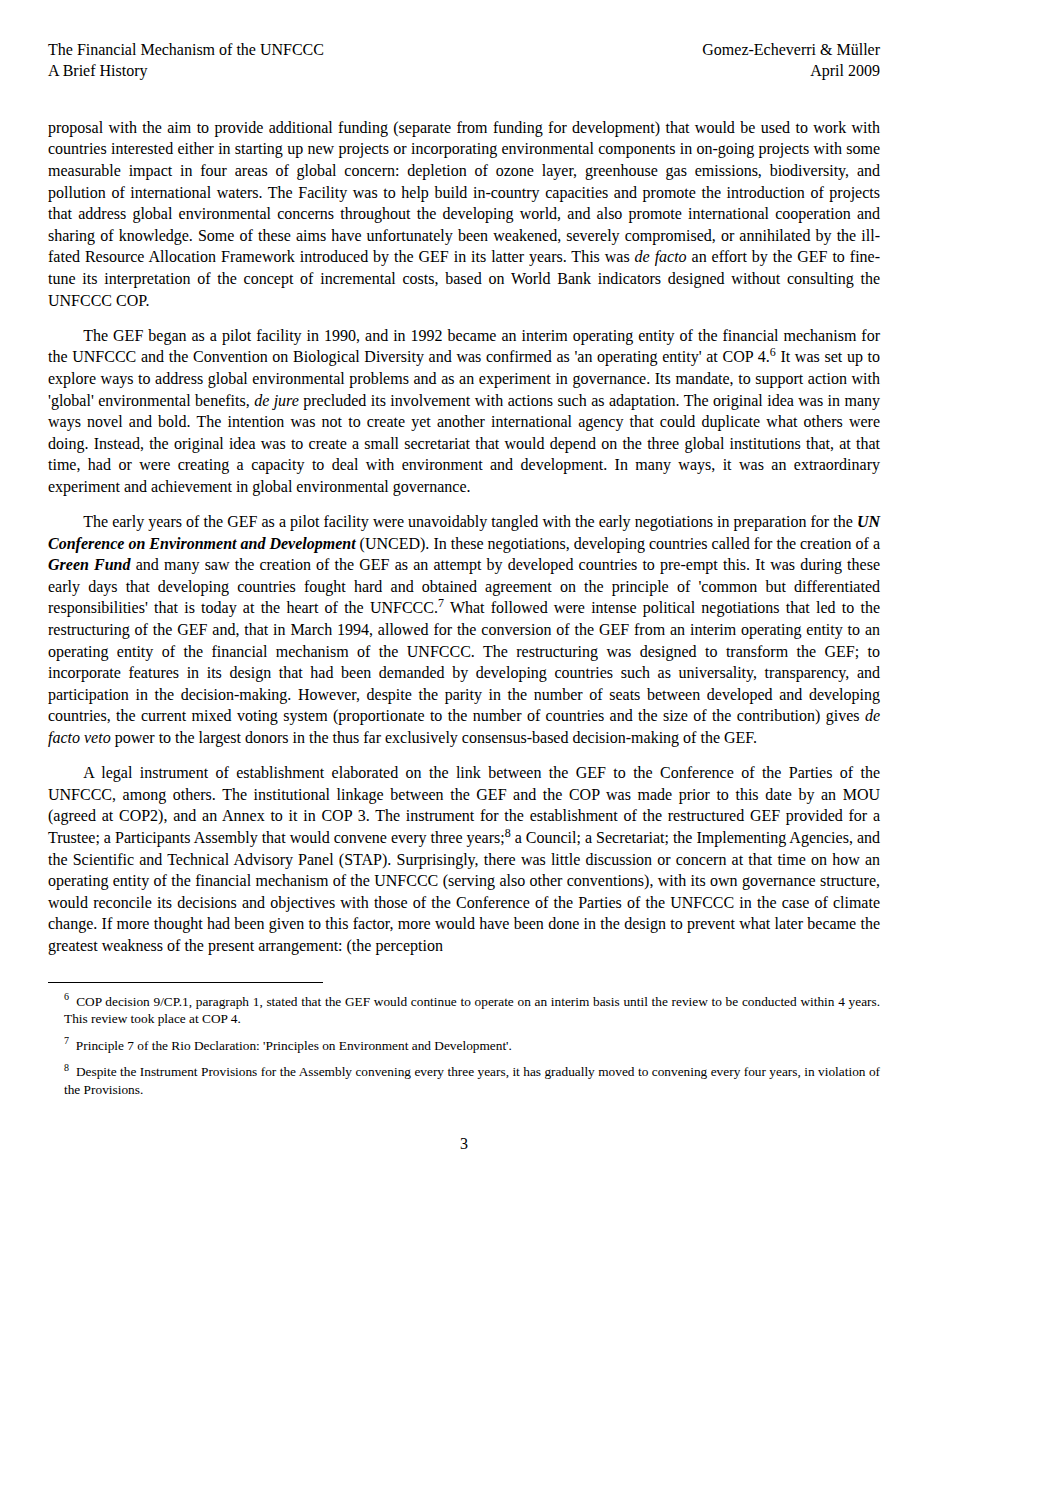The Financial Mechanism of the UNFCCC
A Brief History
Gomez-Echeverri & Müller
April 2009
proposal with the aim to provide additional funding (separate from funding for development) that would be used to work with countries interested either in starting up new projects or incorporating environmental components in on-going projects with some measurable impact in four areas of global concern: depletion of ozone layer, greenhouse gas emissions, biodiversity, and pollution of international waters. The Facility was to help build in-country capacities and promote the introduction of projects that address global environmental concerns throughout the developing world, and also promote international cooperation and sharing of knowledge. Some of these aims have unfortunately been weakened, severely compromised, or annihilated by the ill-fated Resource Allocation Framework introduced by the GEF in its latter years. This was de facto an effort by the GEF to fine-tune its interpretation of the concept of incremental costs, based on World Bank indicators designed without consulting the UNFCCC COP.
The GEF began as a pilot facility in 1990, and in 1992 became an interim operating entity of the financial mechanism for the UNFCCC and the Convention on Biological Diversity and was confirmed as 'an operating entity' at COP 4.6 It was set up to explore ways to address global environmental problems and as an experiment in governance. Its mandate, to support action with 'global' environmental benefits, de jure precluded its involvement with actions such as adaptation. The original idea was in many ways novel and bold. The intention was not to create yet another international agency that could duplicate what others were doing. Instead, the original idea was to create a small secretariat that would depend on the three global institutions that, at that time, had or were creating a capacity to deal with environment and development. In many ways, it was an extraordinary experiment and achievement in global environmental governance.
The early years of the GEF as a pilot facility were unavoidably tangled with the early negotiations in preparation for the UN Conference on Environment and Development (UNCED). In these negotiations, developing countries called for the creation of a Green Fund and many saw the creation of the GEF as an attempt by developed countries to pre-empt this. It was during these early days that developing countries fought hard and obtained agreement on the principle of 'common but differentiated responsibilities' that is today at the heart of the UNFCCC.7 What followed were intense political negotiations that led to the restructuring of the GEF and, that in March 1994, allowed for the conversion of the GEF from an interim operating entity to an operating entity of the financial mechanism of the UNFCCC. The restructuring was designed to transform the GEF; to incorporate features in its design that had been demanded by developing countries such as universality, transparency, and participation in the decision-making. However, despite the parity in the number of seats between developed and developing countries, the current mixed voting system (proportionate to the number of countries and the size of the contribution) gives de facto veto power to the largest donors in the thus far exclusively consensus-based decision-making of the GEF.
A legal instrument of establishment elaborated on the link between the GEF to the Conference of the Parties of the UNFCCC, among others. The institutional linkage between the GEF and the COP was made prior to this date by an MOU (agreed at COP2), and an Annex to it in COP 3. The instrument for the establishment of the restructured GEF provided for a Trustee; a Participants Assembly that would convene every three years;8 a Council; a Secretariat; the Implementing Agencies, and the Scientific and Technical Advisory Panel (STAP). Surprisingly, there was little discussion or concern at that time on how an operating entity of the financial mechanism of the UNFCCC (serving also other conventions), with its own governance structure, would reconcile its decisions and objectives with those of the Conference of the Parties of the UNFCCC in the case of climate change. If more thought had been given to this factor, more would have been done in the design to prevent what later became the greatest weakness of the present arrangement: (the perception
6 COP decision 9/CP.1, paragraph 1, stated that the GEF would continue to operate on an interim basis until the review to be conducted within 4 years. This review took place at COP 4.
7 Principle 7 of the Rio Declaration: 'Principles on Environment and Development'.
8 Despite the Instrument Provisions for the Assembly convening every three years, it has gradually moved to convening every four years, in violation of the Provisions.
3